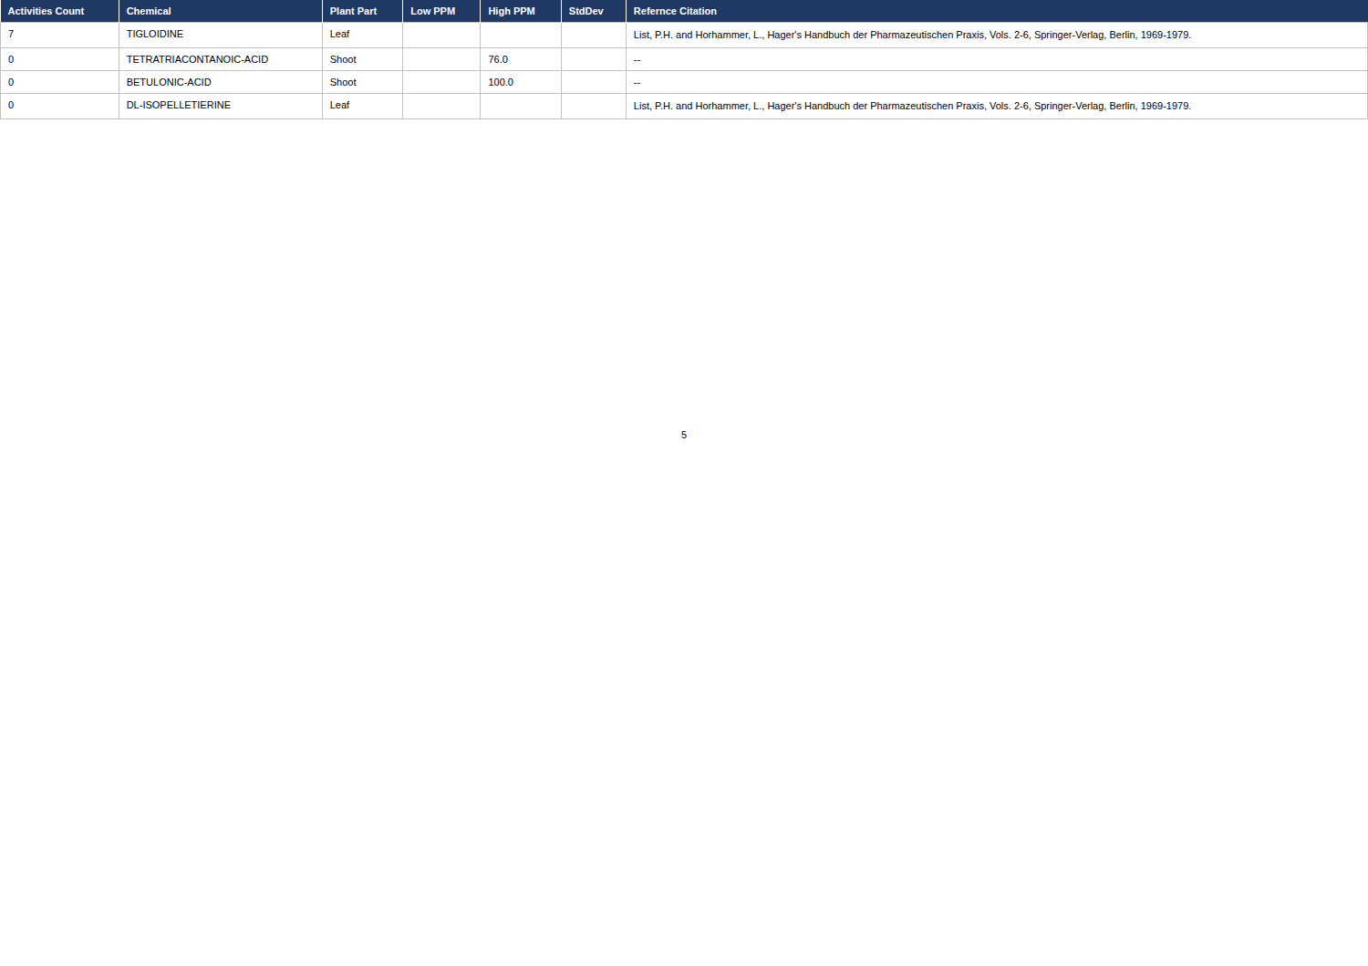| Activities Count | Chemical | Plant Part | Low PPM | High PPM | StdDev | Refernce Citation |
| --- | --- | --- | --- | --- | --- | --- |
| 7 | TIGLOIDINE | Leaf | | | | List, P.H. and Horhammer, L., Hager's Handbuch der Pharmazeutischen Praxis, Vols. 2-6, Springer-Verlag, Berlin, 1969-1979. |
| 0 | TETRATRIACONTANOIC-ACID | Shoot | | 76.0 | | -- |
| 0 | BETULONIC-ACID | Shoot | | 100.0 | | -- |
| 0 | DL-ISOPELLETIERINE | Leaf | | | | List, P.H. and Horhammer, L., Hager's Handbuch der Pharmazeutischen Praxis, Vols. 2-6, Springer-Verlag, Berlin, 1969-1979. |
5